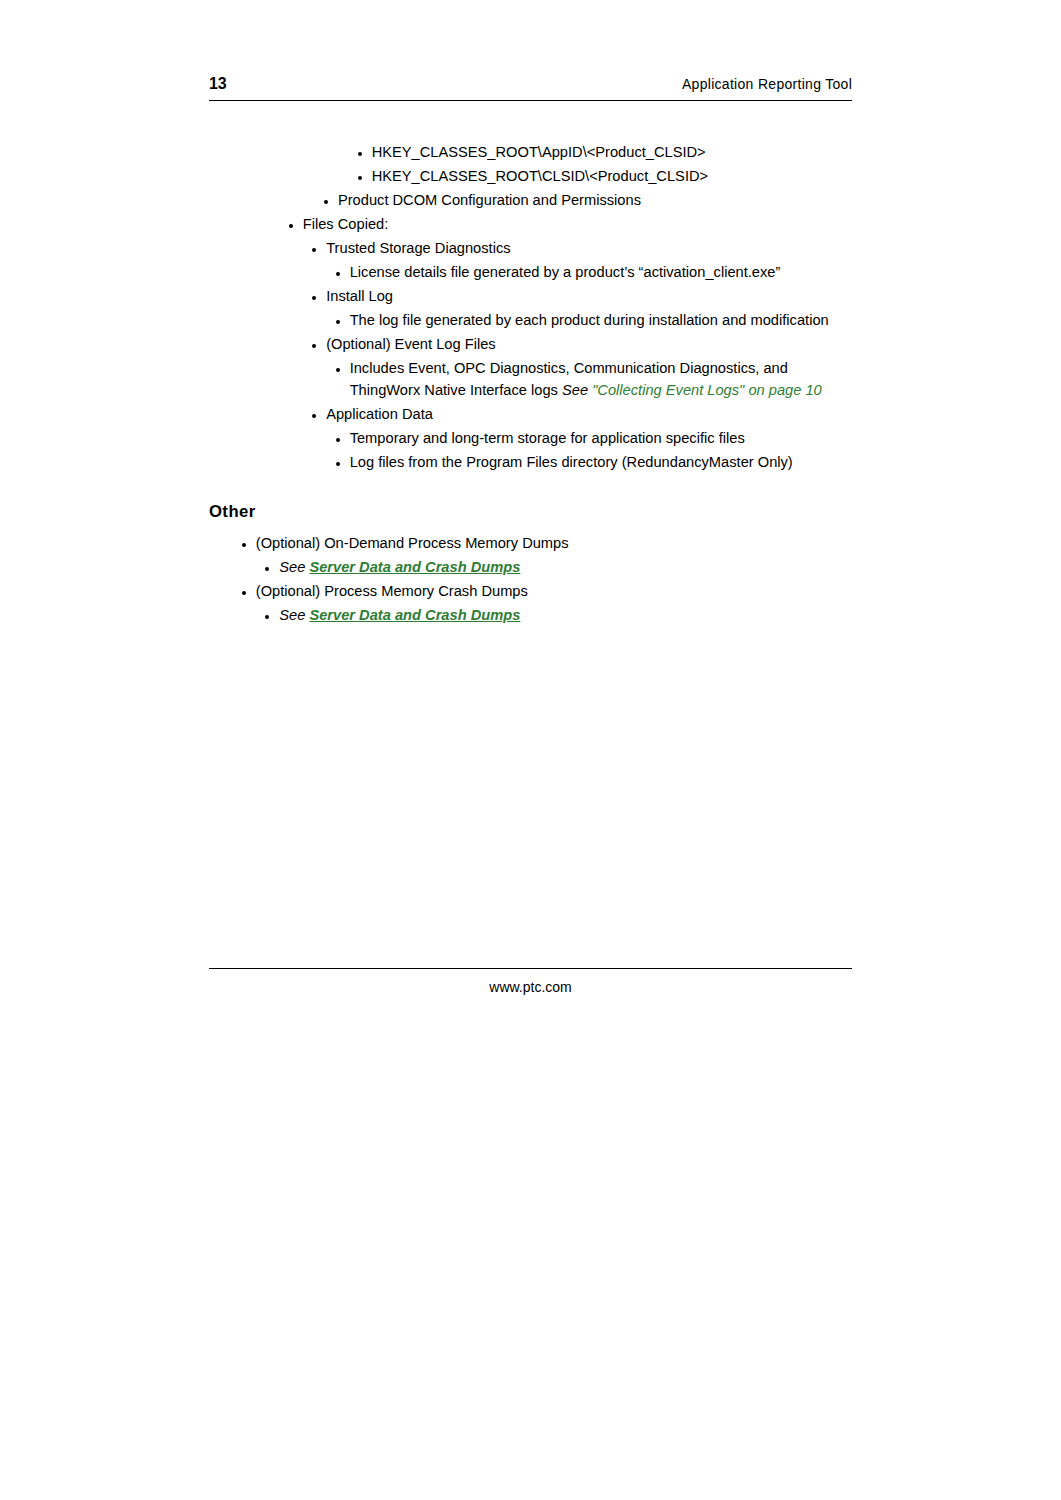13 Application Reporting Tool
HKEY_CLASSES_ROOT\AppID\<Product_CLSID>
HKEY_CLASSES_ROOT\CLSID\<Product_CLSID>
Product DCOM Configuration and Permissions
Files Copied:
Trusted Storage Diagnostics
License details file generated by a product’s “activation_client.exe”
Install Log
The log file generated by each product during installation and modification
(Optional) Event Log Files
Includes Event, OPC Diagnostics, Communication Diagnostics, and ThingWorx Native Interface logs See "Collecting Event Logs" on page 10
Application Data
Temporary and long-term storage for application specific files
Log files from the Program Files directory (RedundancyMaster Only)
Other
(Optional) On-Demand Process Memory Dumps
See Server Data and Crash Dumps
(Optional) Process Memory Crash Dumps
See Server Data and Crash Dumps
www.ptc.com